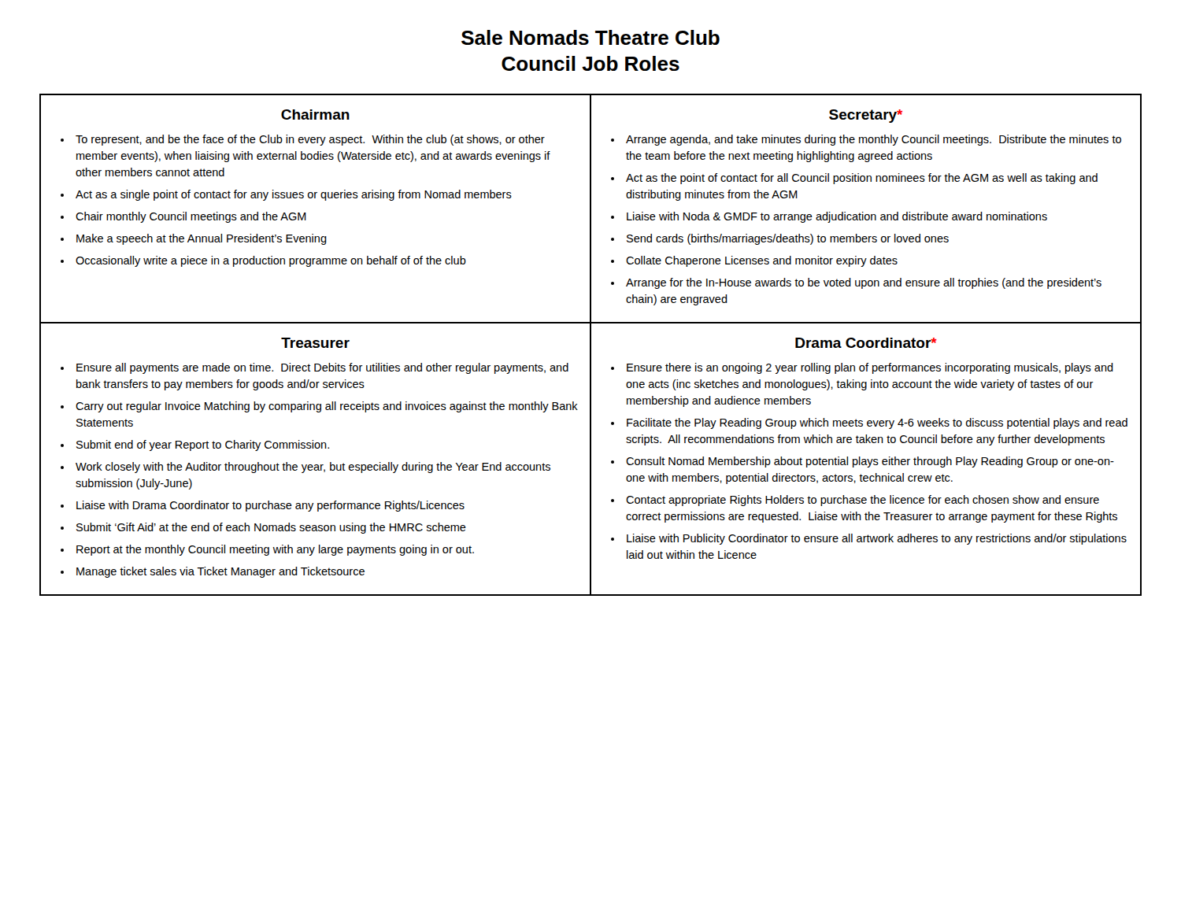Sale Nomads Theatre Club
Council Job Roles
| Chairman To represent, and be the face of the Club in every aspect. Within the club (at shows, or other member events), when liaising with external bodies (Waterside etc), and at awards evenings if other members cannot attend Act as a single point of contact for any issues or queries arising from Nomad members Chair monthly Council meetings and the AGM Make a speech at the Annual President’s Evening Occasionally write a piece in a production programme on behalf of of the club | Secretary * Arrange agenda, and take minutes during the monthly Council meetings. Distribute the minutes to the team before the next meeting highlighting agreed actions Act as the point of contact for all Council position nominees for the AGM as well as taking and distributing minutes from the AGM Liaise with Noda & GMDF to arrange adjudication and distribute award nominations Send cards (births/marriages/deaths) to members or loved ones Collate Chaperone Licenses and monitor expiry dates Arrange for the In-House awards to be voted upon and ensure all trophies (and the president’s chain) are engraved |
| Treasurer Ensure all payments are made on time. Direct Debits for utilities and other regular payments, and bank transfers to pay members for goods and/or services Carry out regular Invoice Matching by comparing all receipts and invoices against the monthly Bank Statements Submit end of year Report to Charity Commission. Work closely with the Auditor throughout the year, but especially during the Year End accounts submission (July-June) Liaise with Drama Coordinator to purchase any performance Rights/Licences Submit ‘Gift Aid’ at the end of each Nomads season using the HMRC scheme Report at the monthly Council meeting with any large payments going in or out. Manage ticket sales via Ticket Manager and Ticketsource | Drama Coordinator * Ensure there is an ongoing 2 year rolling plan of performances incorporating musicals, plays and one acts (inc sketches and monologues), taking into account the wide variety of tastes of our membership and audience members Facilitate the Play Reading Group which meets every 4-6 weeks to discuss potential plays and read scripts. All recommendations from which are taken to Council before any further developments Consult Nomad Membership about potential plays either through Play Reading Group or one-on-one with members, potential directors, actors, technical crew etc. Contact appropriate Rights Holders to purchase the licence for each chosen show and ensure correct permissions are requested. Liaise with the Treasurer to arrange payment for these Rights Liaise with Publicity Coordinator to ensure all artwork adheres to any restrictions and/or stipulations laid out within the Licence |